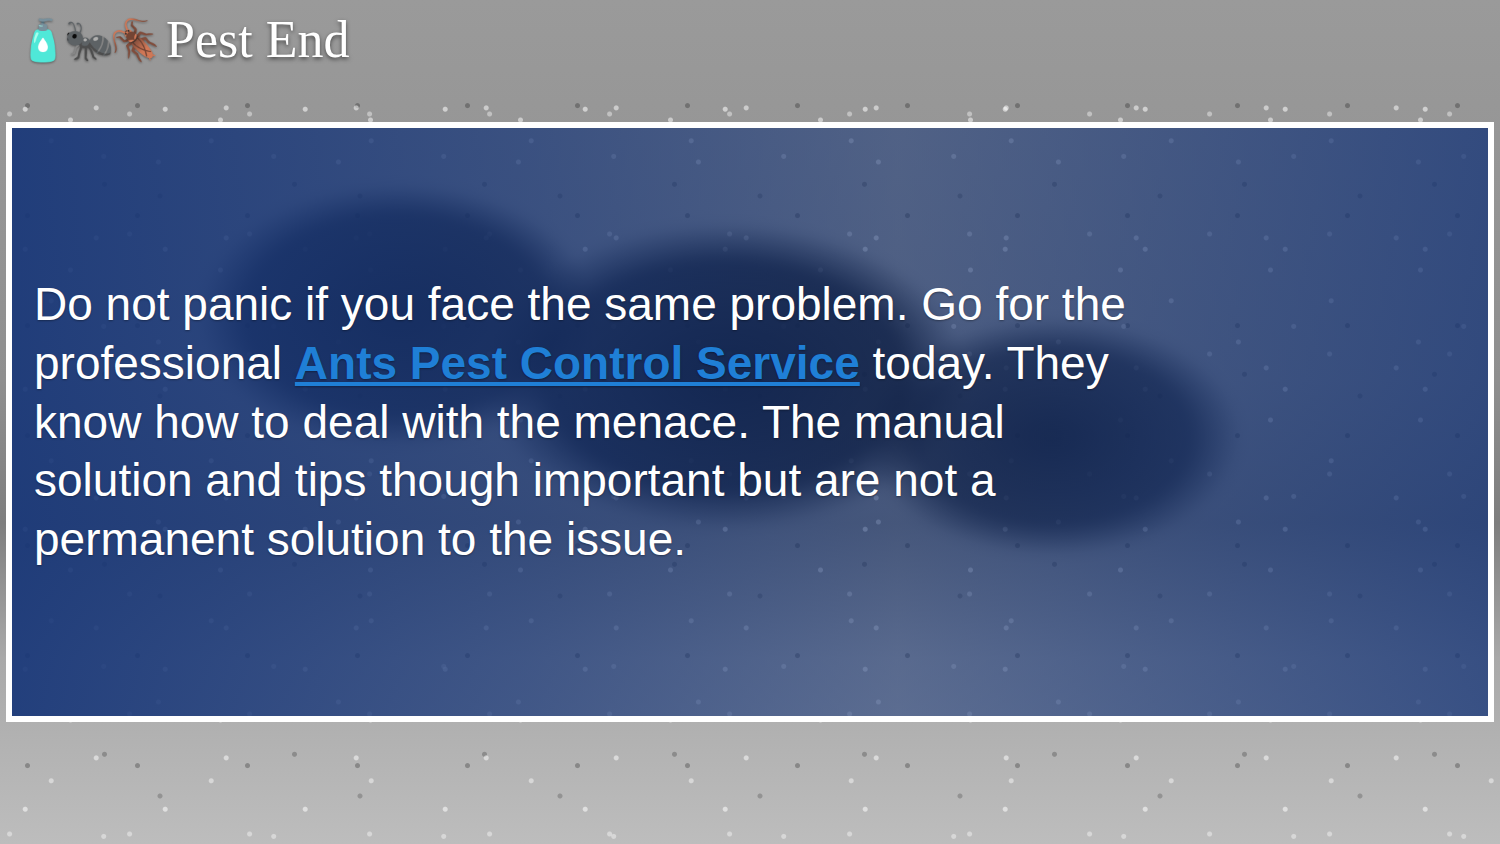🧴🐜🪳 Pest End
Do not panic if you face the same problem. Go for the professional Ants Pest Control Service today. They know how to deal with the menace. The manual solution and tips though important but are not a permanent solution to the issue.